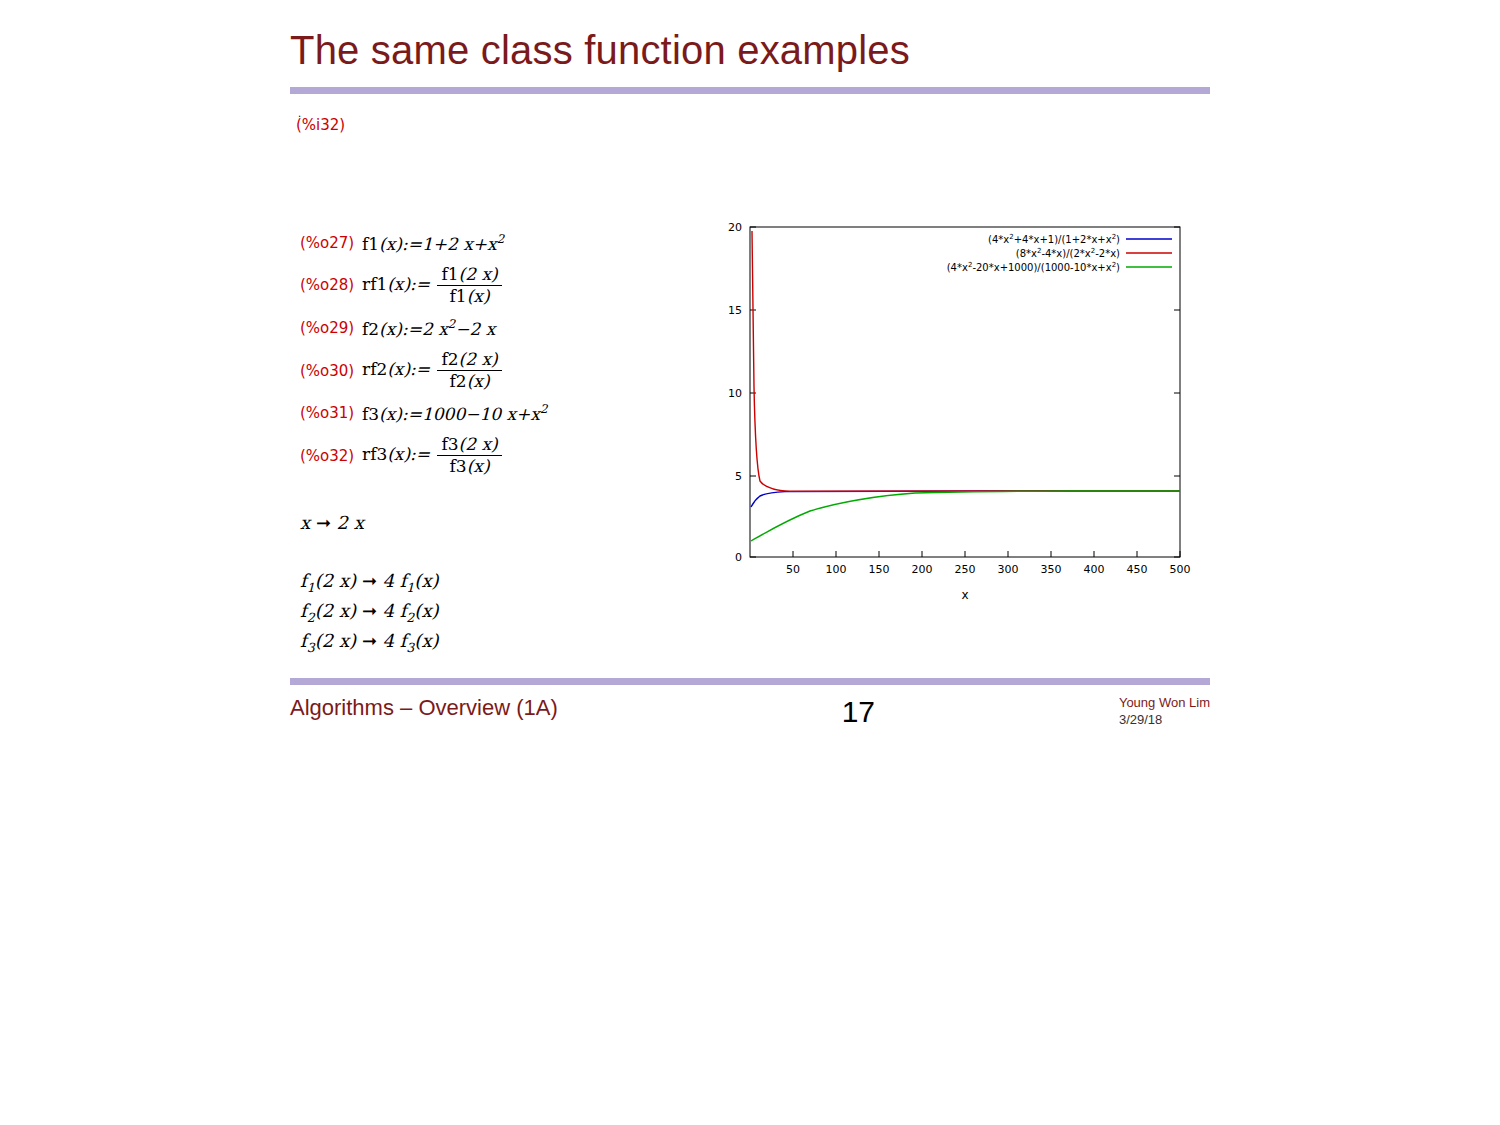The same class function examples
.(%i32)
(%o27) f1(x):=1+2 x+x2
(%o28) rf1(x):= f1(2 x) f1(x)
(%o29) f2(x):=2 x2−2 x
(%o30) rf2(x):= f2(2 x) f2(x)
(%o31) f3(x):=1000−10 x+x2
(%o32) rf3(x):= f3(2 x) f3(x)
x ➞ 2 x
f1(2 x) ➞ 4 f1(x)
f2(2 x) ➞ 4 f2(x)
f3(2 x) ➞ 4 f3(x)
20 15 10 5 0 50 100 150 200 250 300 350 400 450 500 x (4*x2+4*x+1)/(1+2*x+x2) (8*x2-4*x)/(2*x2-2*x) (4*x2-20*x+1000)/(1000-10*x+x2)
Algorithms – Overview (1A)
17
Young Won Lim
3/29/18